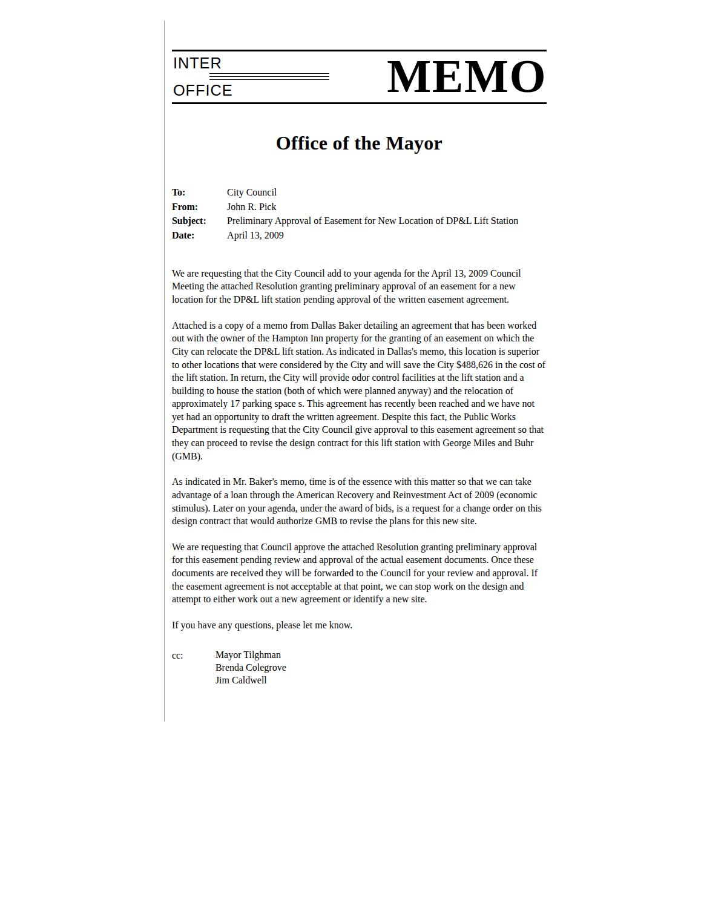INTER
OFFICE
MEMO
Office of the Mayor
| To: | City Council |
| From: | John R. Pick |
| Subject: | Preliminary Approval of Easement for New Location of DP&L Lift Station |
| Date: | April 13, 2009 |
We are requesting that the City Council add to your agenda for the April 13, 2009 Council Meeting the attached Resolution granting preliminary approval of an easement for a new location for the DP&L lift station pending approval of the written easement agreement.
Attached is a copy of a memo from Dallas Baker detailing an agreement that has been worked out with the owner of the Hampton Inn property for the granting of an easement on which the City can relocate the DP&L lift station. As indicated in Dallas's memo, this location is superior to other locations that were considered by the City and will save the City $488,626 in the cost of the lift station. In return, the City will provide odor control facilities at the lift station and a building to house the station (both of which were planned anyway) and the relocation of approximately 17 parking space s. This agreement has recently been reached and we have not yet had an opportunity to draft the written agreement. Despite this fact, the Public Works Department is requesting that the City Council give approval to this easement agreement so that they can proceed to revise the design contract for this lift station with George Miles and Buhr (GMB).
As indicated in Mr. Baker's memo, time is of the essence with this matter so that we can take advantage of a loan through the American Recovery and Reinvestment Act of 2009 (economic stimulus). Later on your agenda, under the award of bids, is a request for a change order on this design contract that would authorize GMB to revise the plans for this new site.
We are requesting that Council approve the attached Resolution granting preliminary approval for this easement pending review and approval of the actual easement documents. Once these documents are received they will be forwarded to the Council for your review and approval. If the easement agreement is not acceptable at that point, we can stop work on the design and attempt to either work out a new agreement or identify a new site.
If you have any questions, please let me know.
cc:
Mayor Tilghman
Brenda Colegrove
Jim Caldwell